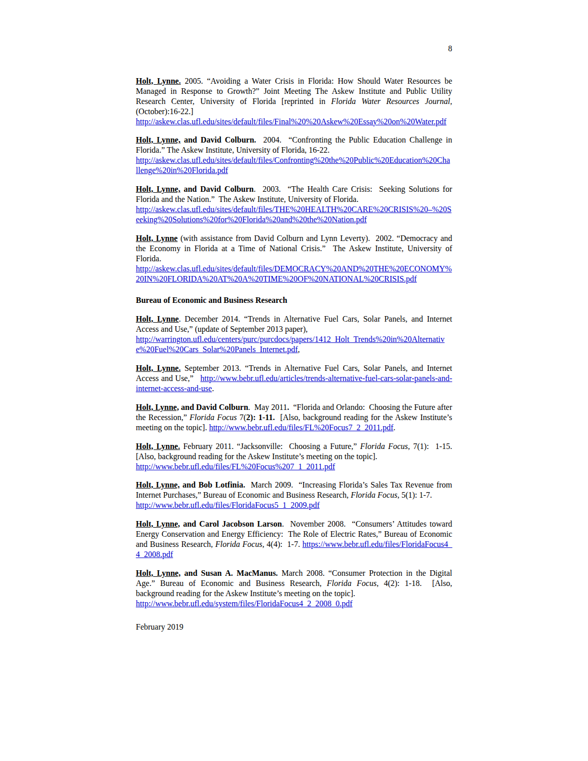8
Holt, Lynne. 2005. “Avoiding a Water Crisis in Florida: How Should Water Resources be Managed in Response to Growth?” Joint Meeting The Askew Institute and Public Utility Research Center, University of Florida [reprinted in Florida Water Resources Journal, (October):16-22.]
http://askew.clas.ufl.edu/sites/default/files/Final%20%20Askew%20Essay%20on%20Water.pdf
Holt, Lynne, and David Colburn. 2004. “Confronting the Public Education Challenge in Florida.” The Askew Institute, University of Florida, 16-22.
http://askew.clas.ufl.edu/sites/default/files/Confronting%20the%20Public%20Education%20Challenge%20in%20Florida.pdf
Holt, Lynne, and David Colburn. 2003. “The Health Care Crisis: Seeking Solutions for Florida and the Nation.” The Askew Institute, University of Florida.
http://askew.clas.ufl.edu/sites/default/files/THE%20HEALTH%20CARE%20CRISIS%20–%20Seeking%20Solutions%20for%20Florida%20and%20the%20Nation.pdf
Holt, Lynne (with assistance from David Colburn and Lynn Leverty). 2002. “Democracy and the Economy in Florida at a Time of National Crisis.” The Askew Institute, University of Florida.
http://askew.clas.ufl.edu/sites/default/files/DEMOCRACY%20AND%20THE%20ECONOMY%20IN%20FLORIDA%20AT%20A%20TIME%20OF%20NATIONAL%20CRISIS.pdf
Bureau of Economic and Business Research
Holt, Lynne. December 2014. “Trends in Alternative Fuel Cars, Solar Panels, and Internet Access and Use,” (update of September 2013 paper),
http://warrington.ufl.edu/centers/purc/purcdocs/papers/1412_Holt_Trends%20in%20Alternative%20Fuel%20Cars_Solar%20Panels_Internet.pdf,
Holt, Lynne. September 2013. “Trends in Alternative Fuel Cars, Solar Panels, and Internet Access and Use,” http://www.bebr.ufl.edu/articles/trends-alternative-fuel-cars-solar-panels-and-internet-access-and-use.
Holt, Lynne, and David Colburn. May 2011. “Florida and Orlando: Choosing the Future after the Recession,” Florida Focus 7(2): 1-11. [Also, background reading for the Askew Institute’s meeting on the topic]. http://www.bebr.ufl.edu/files/FL%20Focus7_2_2011.pdf.
Holt, Lynne. February 2011. “Jacksonville: Choosing a Future,” Florida Focus, 7(1): 1-15. [Also, background reading for the Askew Institute’s meeting on the topic].
http://www.bebr.ufl.edu/files/FL%20Focus%207_1_2011.pdf
Holt, Lynne, and Bob Lotfinia. March 2009. “Increasing Florida’s Sales Tax Revenue from Internet Purchases,” Bureau of Economic and Business Research, Florida Focus, 5(1): 1-7.
http://www.bebr.ufl.edu/files/FloridaFocus5_1_2009.pdf
Holt, Lynne, and Carol Jacobson Larson. November 2008. “Consumers’ Attitudes toward Energy Conservation and Energy Efficiency: The Role of Electric Rates,” Bureau of Economic and Business Research, Florida Focus, 4(4): 1-7. https://www.bebr.ufl.edu/files/FloridaFocus4_4_2008.pdf
Holt, Lynne, and Susan A. MacManus. March 2008. “Consumer Protection in the Digital Age.” Bureau of Economic and Business Research, Florida Focus, 4(2): 1-18. [Also, background reading for the Askew Institute’s meeting on the topic].
http://www.bebr.ufl.edu/system/files/FloridaFocus4_2_2008_0.pdf
February 2019